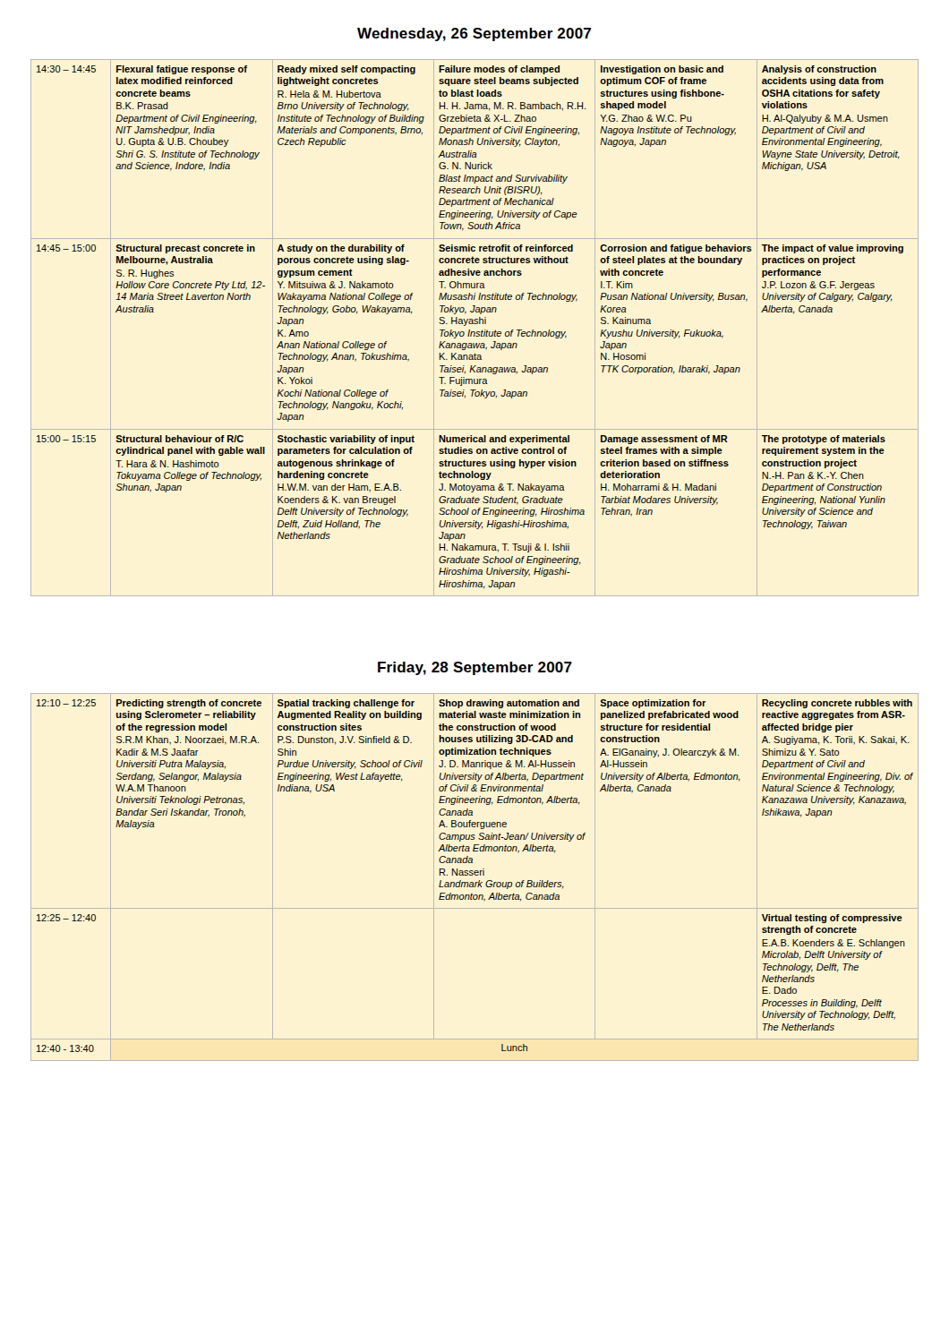Wednesday, 26 September 2007
| 14:30 – 14:45 | Flexural fatigue response of latex modified reinforced concrete beams B.K. Prasad Department of Civil Engineering, NIT Jamshedpur, India U. Gupta & U.B. Choubey Shri G. S. Institute of Technology and Science, Indore, India | Ready mixed self compacting lightweight concretes R. Hela & M. Hubertova Brno University of Technology, Institute of Technology of Building Materials and Components, Brno, Czech Republic | Failure modes of clamped square steel beams subjected to blast loads H. H. Jama, M. R. Bambach, R.H. Grzebieta & X-L. Zhao Department of Civil Engineering, Monash University, Clayton, Australia G. N. Nurick Blast Impact and Survivability Research Unit (BISRU), Department of Mechanical Engineering, University of Cape Town, South Africa | Investigation on basic and optimum COF of frame structures using fishbone-shaped model Y.G. Zhao & W.C. Pu Nagoya Institute of Technology, Nagoya, Japan | Analysis of construction accidents using data from OSHA citations for safety violations H. Al-Qalyuby & M.A. Usmen Department of Civil and Environmental Engineering, Wayne State University, Detroit, Michigan, USA |
| 14:45 – 15:00 | Structural precast concrete in Melbourne, Australia S. R. Hughes Hollow Core Concrete Pty Ltd, 12-14 Maria Street Laverton North Australia | A study on the durability of porous concrete using slag-gypsum cement Y. Mitsuiwa & J. Nakamoto Wakayama National College of Technology, Gobo, Wakayama, Japan K. Amo Anan National College of Technology, Anan, Tokushima, Japan K. Yokoi Kochi National College of Technology, Nangoku, Kochi, Japan | Seismic retrofit of reinforced concrete structures without adhesive anchors T. Ohmura Musashi Institute of Technology, Tokyo, Japan S. Hayashi Tokyo Institute of Technology, Kanagawa, Japan K. Kanata Taisei, Kanagawa, Japan T. Fujimura Taisei, Tokyo, Japan | Corrosion and fatigue behaviors of steel plates at the boundary with concrete I.T. Kim Pusan National University, Busan, Korea S. Kainuma Kyushu University, Fukuoka, Japan N. Hosomi TTK Corporation, Ibaraki, Japan | The impact of value improving practices on project performance J.P. Lozon & G.F. Jergeas University of Calgary, Calgary, Alberta, Canada |
| 15:00 – 15:15 | Structural behaviour of R/C cylindrical panel with gable wall T. Hara & N. Hashimoto Tokuyama College of Technology, Shunan, Japan | Stochastic variability of input parameters for calculation of autogenous shrinkage of hardening concrete H.W.M. van der Ham, E.A.B. Koenders & K. van Breugel Delft University of Technology, Delft, Zuid Holland, The Netherlands | Numerical and experimental studies on active control of structures using hyper vision technology J. Motoyama & T. Nakayama Graduate Student, Graduate School of Engineering, Hiroshima University, Higashi-Hiroshima, Japan H. Nakamura, T. Tsuji & I. Ishii Graduate School of Engineering, Hiroshima University, Higashi-Hiroshima, Japan | Damage assessment of MR steel frames with a simple criterion based on stiffness deterioration H. Moharrami & H. Madani Tarbiat Modares University, Tehran, Iran | The prototype of materials requirement system in the construction project N.-H. Pan & K.-Y. Chen Department of Construction Engineering, National Yunlin University of Science and Technology, Taiwan |
Friday, 28 September 2007
| 12:10 – 12:25 | Predicting strength of concrete using Sclerometer – reliability of the regression model S.R.M Khan, J. Noorzaei, M.R.A. Kadir & M.S Jaafar Universiti Putra Malaysia, Serdang, Selangor, Malaysia W.A.M Thanoon Universiti Teknologi Petronas, Bandar Seri Iskandar, Tronoh, Malaysia | Spatial tracking challenge for Augmented Reality on building construction sites P.S. Dunston, J.V. Sinfield & D. Shin Purdue University, School of Civil Engineering, West Lafayette, Indiana, USA | Shop drawing automation and material waste minimization in the construction of wood houses utilizing 3D-CAD and optimization techniques J. D. Manrique & M. Al-Hussein University of Alberta, Department of Civil & Environmental Engineering, Edmonton, Alberta, Canada A. Bouferguene Campus Saint-Jean/ University of Alberta Edmonton, Alberta, Canada R. Nasseri Landmark Group of Builders, Edmonton, Alberta, Canada | Space optimization for panelized prefabricated wood structure for residential construction A. ElGanainy, J. Olearczyk & M. Al-Hussein University of Alberta, Edmonton, Alberta, Canada | Recycling concrete rubbles with reactive aggregates from ASR-affected bridge pier A. Sugiyama, K. Torii, K. Sakai, K. Shimizu & Y. Sato Department of Civil and Environmental Engineering, Div. of Natural Science & Technology, Kanazawa University, Kanazawa, Ishikawa, Japan |
| 12:25 – 12:40 | | | | | Virtual testing of compressive strength of concrete E.A.B. Koenders & E. Schlangen Microlab, Delft University of Technology, Delft, The Netherlands E. Dado Processes in Building, Delft University of Technology, Delft, The Netherlands |
| 12:40 - 13:40 | Lunch |